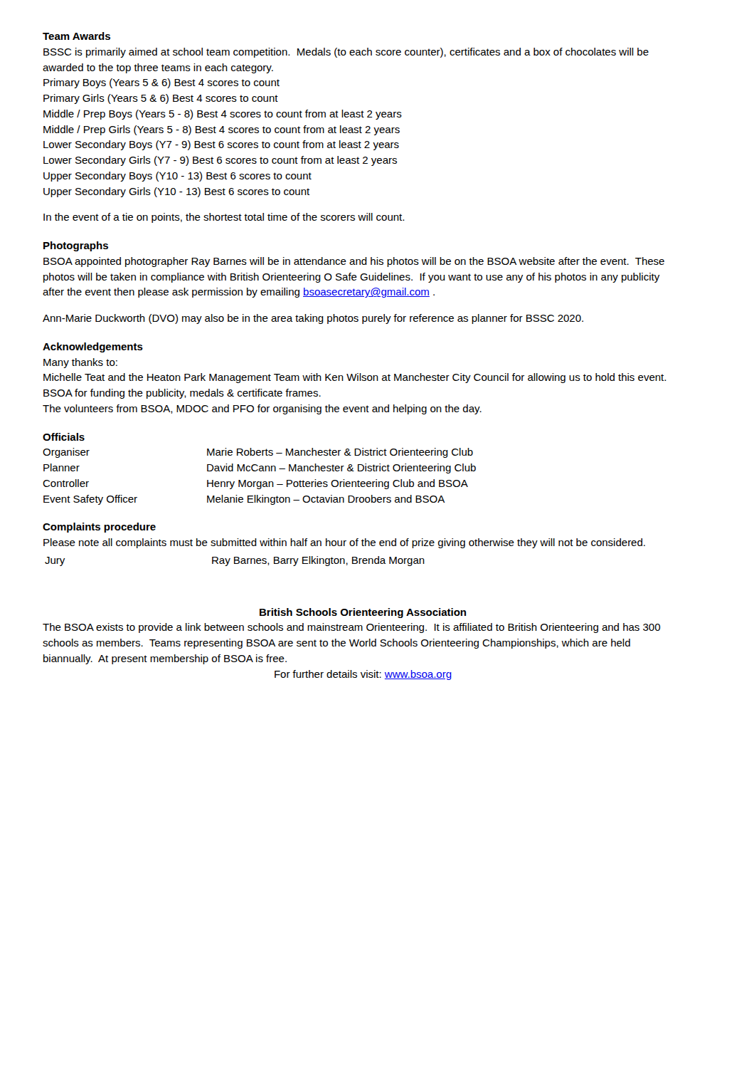Team Awards
BSSC is primarily aimed at school team competition. Medals (to each score counter), certificates and a box of chocolates will be awarded to the top three teams in each category.
Primary Boys (Years 5 & 6) Best 4 scores to count
Primary Girls (Years 5 & 6) Best 4 scores to count
Middle / Prep Boys (Years 5 - 8) Best 4 scores to count from at least 2 years
Middle / Prep Girls (Years 5 - 8) Best 4 scores to count from at least 2 years
Lower Secondary Boys (Y7 - 9) Best 6 scores to count from at least 2 years
Lower Secondary Girls (Y7 - 9) Best 6 scores to count from at least 2 years
Upper Secondary Boys (Y10 - 13) Best 6 scores to count
Upper Secondary Girls (Y10 - 13) Best 6 scores to count
In the event of a tie on points, the shortest total time of the scorers will count.
Photographs
BSOA appointed photographer Ray Barnes will be in attendance and his photos will be on the BSOA website after the event. These photos will be taken in compliance with British Orienteering O Safe Guidelines. If you want to use any of his photos in any publicity after the event then please ask permission by emailing bsoasecretary@gmail.com .
Ann-Marie Duckworth (DVO) may also be in the area taking photos purely for reference as planner for BSSC 2020.
Acknowledgements
Many thanks to:
Michelle Teat and the Heaton Park Management Team with Ken Wilson at Manchester City Council for allowing us to hold this event.
BSOA for funding the publicity, medals & certificate frames.
The volunteers from BSOA, MDOC and PFO for organising the event and helping on the day.
Officials
| Organiser | Marie Roberts – Manchester & District Orienteering Club |
| Planner | David McCann – Manchester & District Orienteering Club |
| Controller | Henry Morgan – Potteries Orienteering Club and BSOA |
| Event Safety Officer | Melanie Elkington – Octavian Droobers and BSOA |
Complaints procedure
Please note all complaints must be submitted within half an hour of the end of prize giving otherwise they will not be considered.
| Jury | Ray Barnes, Barry Elkington, Brenda Morgan |
British Schools Orienteering Association
The BSOA exists to provide a link between schools and mainstream Orienteering. It is affiliated to British Orienteering and has 300 schools as members. Teams representing BSOA are sent to the World Schools Orienteering Championships, which are held biannually. At present membership of BSOA is free.
For further details visit: www.bsoa.org